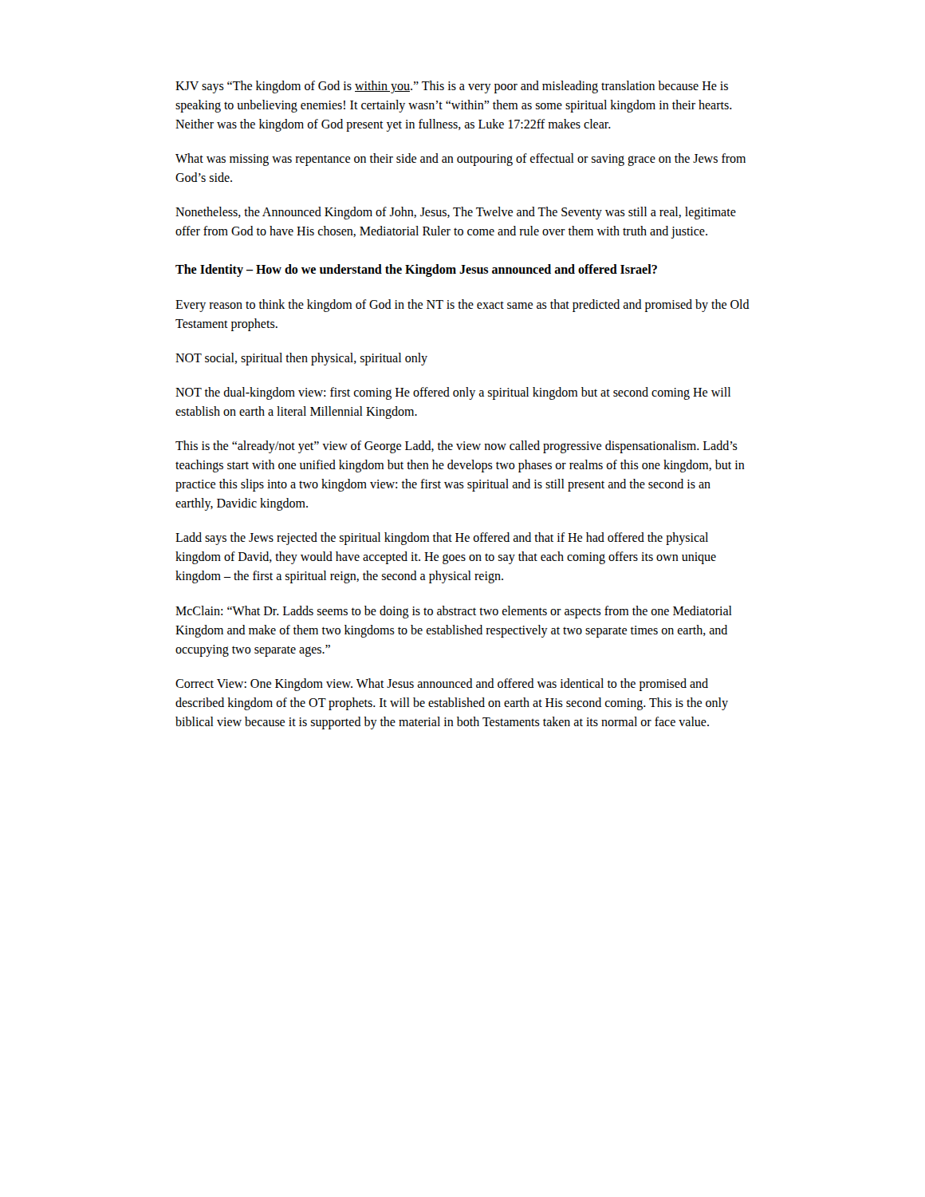KJV says “The kingdom of God is within you.” This is a very poor and misleading translation because He is speaking to unbelieving enemies! It certainly wasn’t “within” them as some spiritual kingdom in their hearts. Neither was the kingdom of God present yet in fullness, as Luke 17:22ff makes clear.
What was missing was repentance on their side and an outpouring of effectual or saving grace on the Jews from God’s side.
Nonetheless, the Announced Kingdom of John, Jesus, The Twelve and The Seventy was still a real, legitimate offer from God to have His chosen, Mediatorial Ruler to come and rule over them with truth and justice.
The Identity – How do we understand the Kingdom Jesus announced and offered Israel?
Every reason to think the kingdom of God in the NT is the exact same as that predicted and promised by the Old Testament prophets.
NOT social, spiritual then physical, spiritual only
NOT the dual-kingdom view: first coming He offered only a spiritual kingdom but at second coming He will establish on earth a literal Millennial Kingdom.
This is the “already/not yet” view of George Ladd, the view now called progressive dispensationalism. Ladd’s teachings start with one unified kingdom but then he develops two phases or realms of this one kingdom, but in practice this slips into a two kingdom view: the first was spiritual and is still present and the second is an earthly, Davidic kingdom.
Ladd says the Jews rejected the spiritual kingdom that He offered and that if He had offered the physical kingdom of David, they would have accepted it. He goes on to say that each coming offers its own unique kingdom – the first a spiritual reign, the second a physical reign.
McClain: “What Dr. Ladds seems to be doing is to abstract two elements or aspects from the one Mediatorial Kingdom and make of them two kingdoms to be established respectively at two separate times on earth, and occupying two separate ages.”
Correct View: One Kingdom view. What Jesus announced and offered was identical to the promised and described kingdom of the OT prophets. It will be established on earth at His second coming. This is the only biblical view because it is supported by the material in both Testaments taken at its normal or face value.